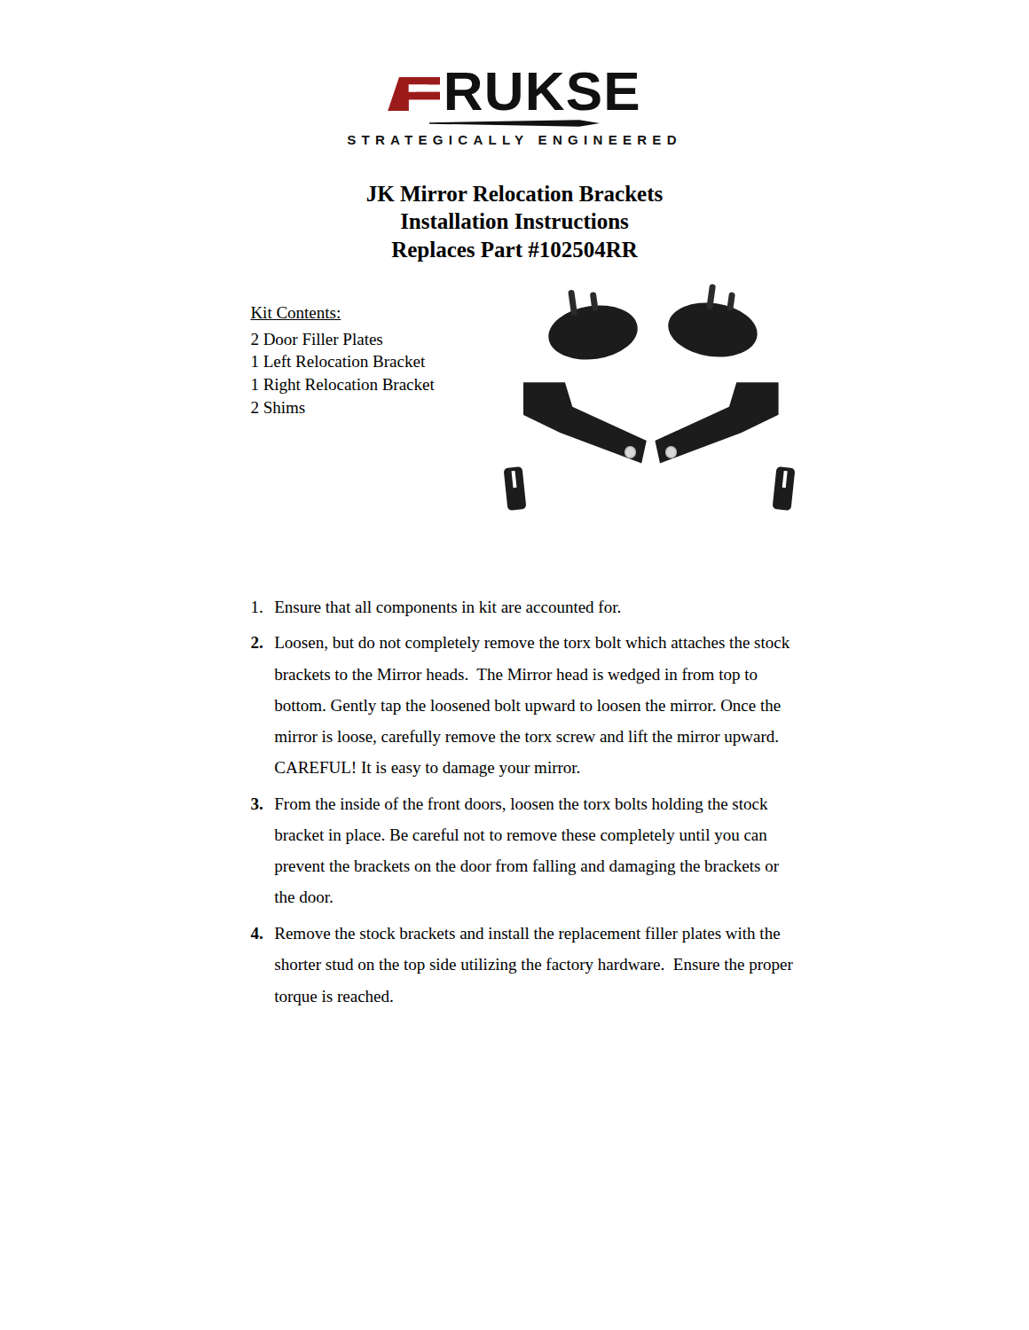RUKSE
STRATEGICALLY ENGINEERED
JK Mirror Relocation Brackets Installation Instructions Replaces Part #102504RR
Kit Contents:
2 Door Filler Plates
1 Left Relocation Bracket
1 Right Relocation Bracket
2 Shims
Ensure that all components in kit are accounted for.
Loosen, but do not completely remove the torx bolt which attaches the stock brackets to the Mirror heads. The Mirror head is wedged in from top to bottom. Gently tap the loosened bolt upward to loosen the mirror. Once the mirror is loose, carefully remove the torx screw and lift the mirror upward. CAREFUL! It is easy to damage your mirror.
From the inside of the front doors, loosen the torx bolts holding the stock bracket in place. Be careful not to remove these completely until you can prevent the brackets on the door from falling and damaging the brackets or the door.
Remove the stock brackets and install the replacement filler plates with the shorter stud on the top side utilizing the factory hardware. Ensure the proper torque is reached.